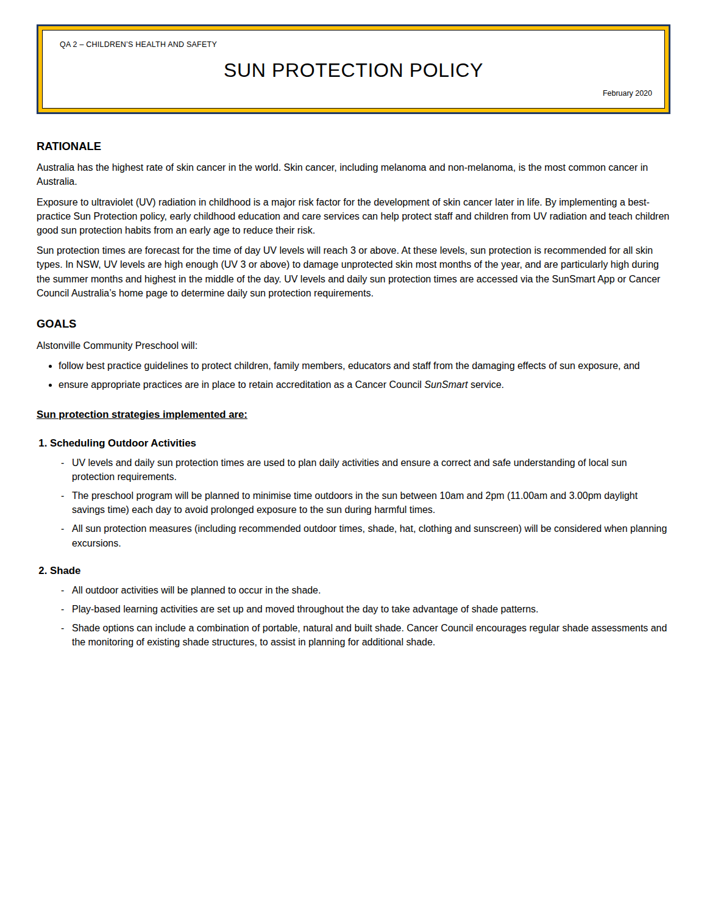QA 2 – CHILDREN’S HEALTH AND SAFETY
SUN PROTECTION POLICY
February 2020
RATIONALE
Australia has the highest rate of skin cancer in the world. Skin cancer, including melanoma and non-melanoma, is the most common cancer in Australia.
Exposure to ultraviolet (UV) radiation in childhood is a major risk factor for the development of skin cancer later in life. By implementing a best-practice Sun Protection policy, early childhood education and care services can help protect staff and children from UV radiation and teach children good sun protection habits from an early age to reduce their risk.
Sun protection times are forecast for the time of day UV levels will reach 3 or above. At these levels, sun protection is recommended for all skin types. In NSW, UV levels are high enough (UV 3 or above) to damage unprotected skin most months of the year, and are particularly high during the summer months and highest in the middle of the day. UV levels and daily sun protection times are accessed via the SunSmart App or Cancer Council Australia’s home page to determine daily sun protection requirements.
GOALS
Alstonville Community Preschool will:
follow best practice guidelines to protect children, family members, educators and staff from the damaging effects of sun exposure, and
ensure appropriate practices are in place to retain accreditation as a Cancer Council SunSmart service.
Sun protection strategies implemented are:
Scheduling Outdoor Activities
UV levels and daily sun protection times are used to plan daily activities and ensure a correct and safe understanding of local sun protection requirements.
The preschool program will be planned to minimise time outdoors in the sun between 10am and 2pm (11.00am and 3.00pm daylight savings time) each day to avoid prolonged exposure to the sun during harmful times.
All sun protection measures (including recommended outdoor times, shade, hat, clothing and sunscreen) will be considered when planning excursions.
Shade
All outdoor activities will be planned to occur in the shade.
Play-based learning activities are set up and moved throughout the day to take advantage of shade patterns.
Shade options can include a combination of portable, natural and built shade. Cancer Council encourages regular shade assessments and the monitoring of existing shade structures, to assist in planning for additional shade.